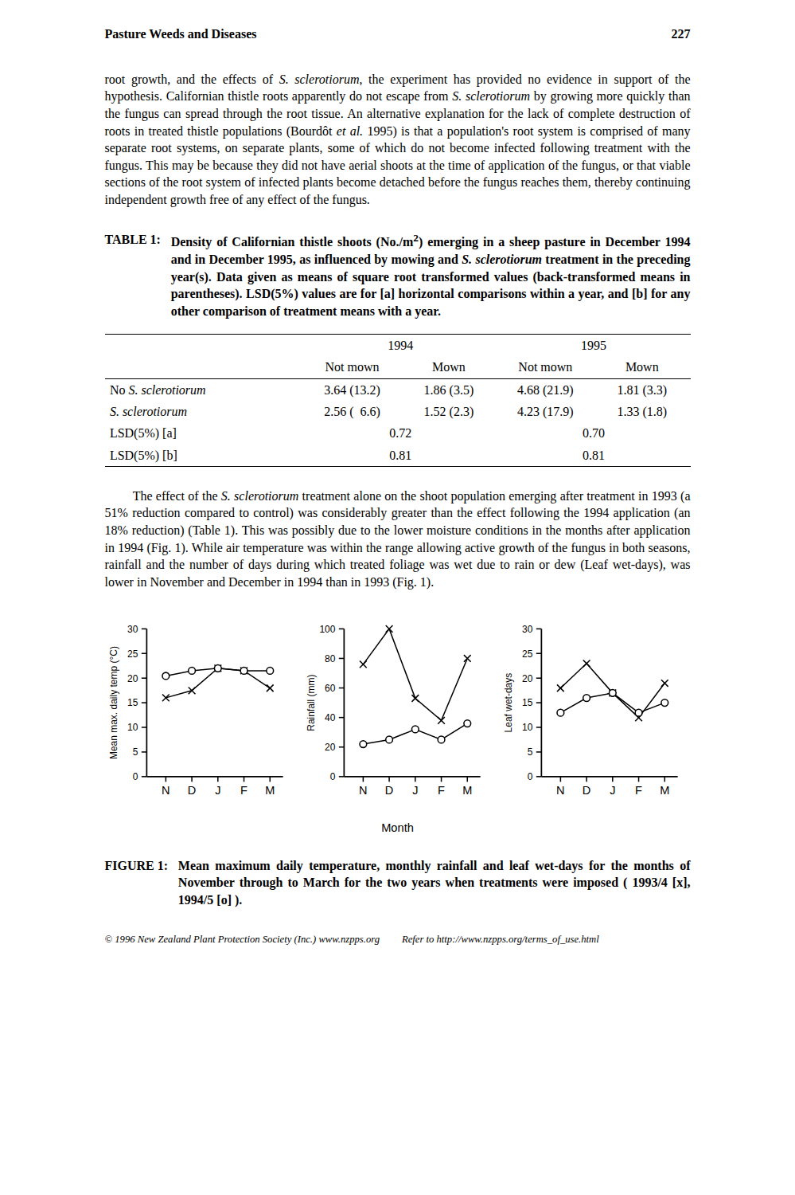Pasture Weeds and Diseases 227
root growth, and the effects of S. sclerotiorum, the experiment has provided no evidence in support of the hypothesis. Californian thistle roots apparently do not escape from S. sclerotiorum by growing more quickly than the fungus can spread through the root tissue. An alternative explanation for the lack of complete destruction of roots in treated thistle populations (Bourdôt et al. 1995) is that a population's root system is comprised of many separate root systems, on separate plants, some of which do not become infected following treatment with the fungus. This may be because they did not have aerial shoots at the time of application of the fungus, or that viable sections of the root system of infected plants become detached before the fungus reaches them, thereby continuing independent growth free of any effect of the fungus.
TABLE 1: Density of Californian thistle shoots (No./m2) emerging in a sheep pasture in December 1994 and in December 1995, as influenced by mowing and S. sclerotiorum treatment in the preceding year(s). Data given as means of square root transformed values (back-transformed means in parentheses). LSD(5%) values are for [a] horizontal comparisons within a year, and [b] for any other comparison of treatment means with a year.
| | 1994 | 1995 |
| | Not mown | Mown | Not mown | Mown |
| No S. sclerotiorum | 3.64 (13.2) | 1.86 (3.5) | 4.68 (21.9) | 1.81 (3.3) |
| S. sclerotiorum | 2.56 ( 6.6) | 1.52 (2.3) | 4.23 (17.9) | 1.33 (1.8) |
| LSD(5%) [a] | 0.72 | 0.70 |
| LSD(5%) [b] | 0.81 | 0.81 |
The effect of the S. sclerotiorum treatment alone on the shoot population emerging after treatment in 1993 (a 51% reduction compared to control) was considerably greater than the effect following the 1994 application (an 18% reduction) (Table 1). This was possibly due to the lower moisture conditions in the months after application in 1994 (Fig. 1). While air temperature was within the range allowing active growth of the fungus in both seasons, rainfall and the number of days during which treated foliage was wet due to rain or dew (Leaf wet-days), was lower in November and December in 1994 than in 1993 (Fig. 1).
0 5 10 15 20 25 30 Mean max. daily temp (°C) N D J F M
0 20 40 60 80 100 Rainfall (mm) N D J F M
0 5 10 15 20 25 30 Leaf wet-days N D J F M
Month
FIGURE 1: Mean maximum daily temperature, monthly rainfall and leaf wet-days for the months of November through to March for the two years when treatments were imposed ( 1993/4 [x], 1994/5 [o] ).
© 1996 New Zealand Plant Protection Society (Inc.) www.nzpps.org Refer to http://www.nzpps.org/terms_of_use.html